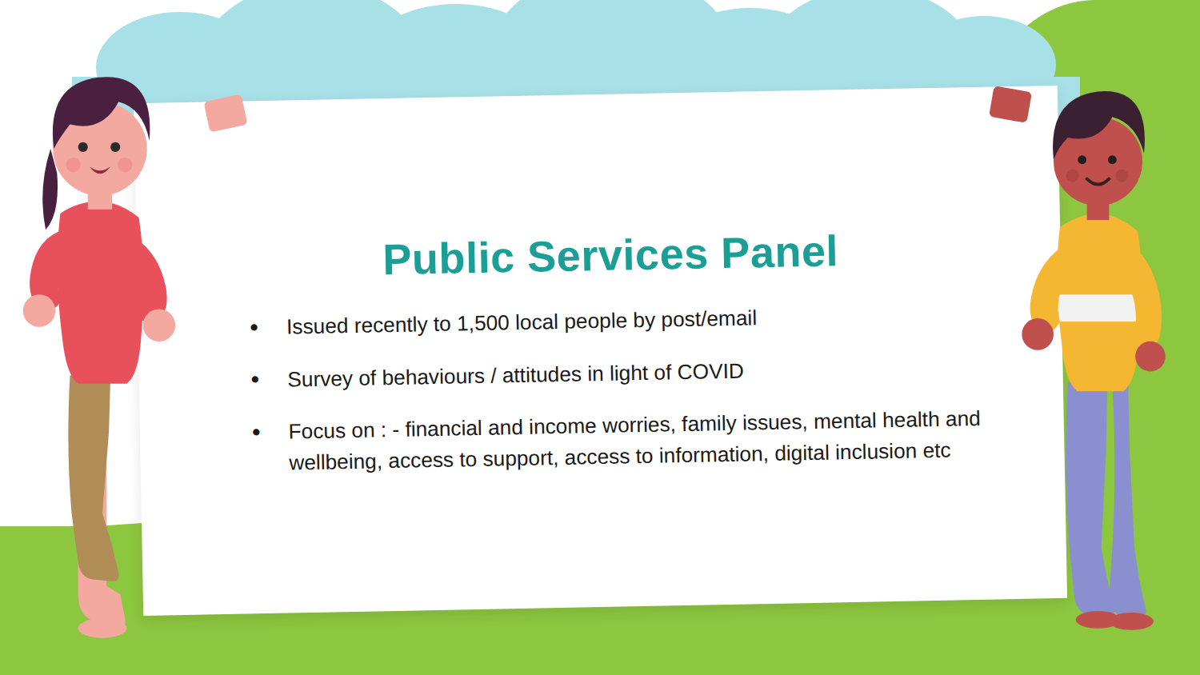Public Services Panel
Issued recently to 1,500 local people by post/email
Survey of behaviours / attitudes in light of COVID
Focus on : - financial and income worries, family issues, mental health and wellbeing, access to support, access to information, digital inclusion etc